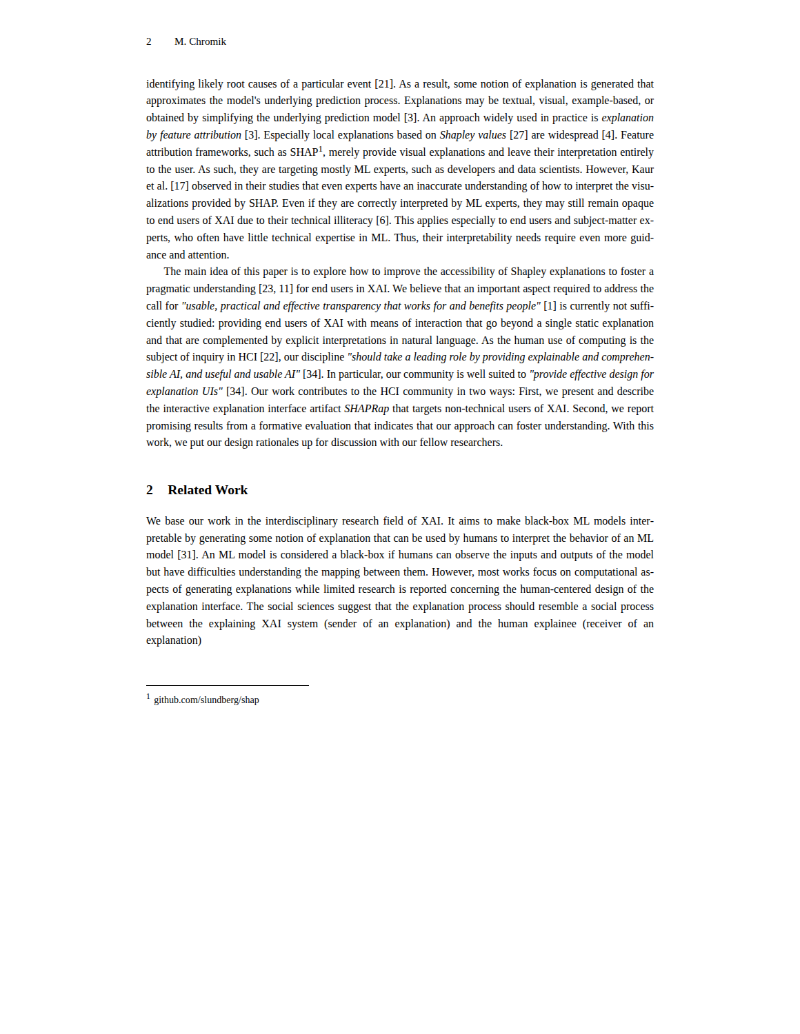2 M. Chromik
identifying likely root causes of a particular event [21]. As a result, some notion of explanation is generated that approximates the model's underlying prediction process. Explanations may be textual, visual, example-based, or obtained by simplifying the underlying prediction model [3]. An approach widely used in practice is explanation by feature attribution [3]. Especially local explanations based on Shapley values [27] are widespread [4]. Feature attribution frameworks, such as SHAP1, merely provide visual explanations and leave their interpretation entirely to the user. As such, they are targeting mostly ML experts, such as developers and data scientists. However, Kaur et al. [17] observed in their studies that even experts have an inaccurate understanding of how to interpret the visualizations provided by SHAP. Even if they are correctly interpreted by ML experts, they may still remain opaque to end users of XAI due to their technical illiteracy [6]. This applies especially to end users and subject-matter experts, who often have little technical expertise in ML. Thus, their interpretability needs require even more guidance and attention.
The main idea of this paper is to explore how to improve the accessibility of Shapley explanations to foster a pragmatic understanding [23, 11] for end users in XAI. We believe that an important aspect required to address the call for "usable, practical and effective transparency that works for and benefits people" [1] is currently not sufficiently studied: providing end users of XAI with means of interaction that go beyond a single static explanation and that are complemented by explicit interpretations in natural language. As the human use of computing is the subject of inquiry in HCI [22], our discipline "should take a leading role by providing explainable and comprehensible AI, and useful and usable AI" [34]. In particular, our community is well suited to "provide effective design for explanation UIs" [34]. Our work contributes to the HCI community in two ways: First, we present and describe the interactive explanation interface artifact SHAPRap that targets non-technical users of XAI. Second, we report promising results from a formative evaluation that indicates that our approach can foster understanding. With this work, we put our design rationales up for discussion with our fellow researchers.
2 Related Work
We base our work in the interdisciplinary research field of XAI. It aims to make black-box ML models interpretable by generating some notion of explanation that can be used by humans to interpret the behavior of an ML model [31]. An ML model is considered a black-box if humans can observe the inputs and outputs of the model but have difficulties understanding the mapping between them. However, most works focus on computational aspects of generating explanations while limited research is reported concerning the human-centered design of the explanation interface. The social sciences suggest that the explanation process should resemble a social process between the explaining XAI system (sender of an explanation) and the human explainee (receiver of an explanation)
1github.com/slundberg/shap